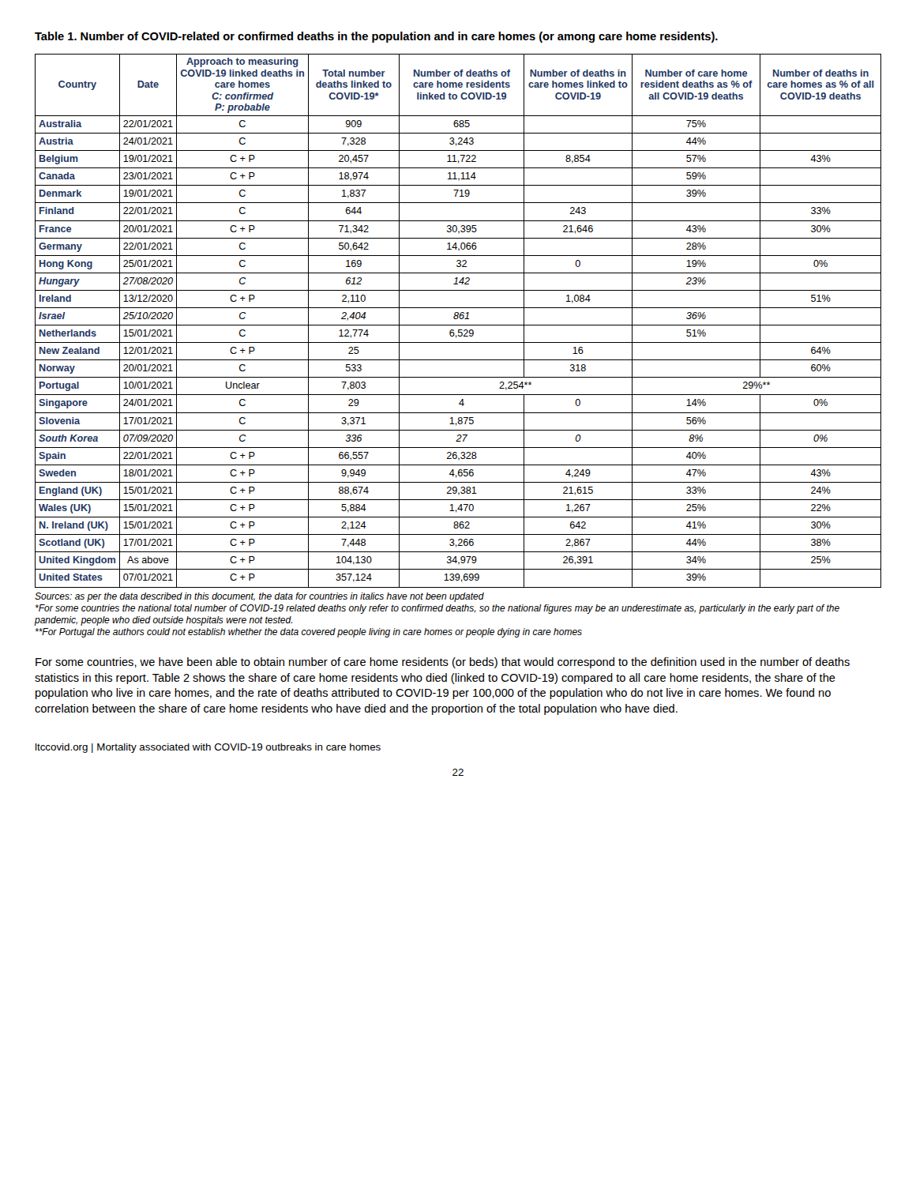Table 1. Number of COVID-related or confirmed deaths in the population and in care homes (or among care home residents).
| Country | Date | Approach to measuring COVID-19 linked deaths in care homes C: confirmed P: probable | Total number deaths linked to COVID-19* | Number of deaths of care home residents linked to COVID-19 | Number of deaths in care homes linked to COVID-19 | Number of care home resident deaths as % of all COVID-19 deaths | Number of deaths in care homes as % of all COVID-19 deaths |
| --- | --- | --- | --- | --- | --- | --- | --- |
| Australia | 22/01/2021 | C | 909 | 685 | | 75% | |
| Austria | 24/01/2021 | C | 7,328 | 3,243 | | 44% | |
| Belgium | 19/01/2021 | C + P | 20,457 | 11,722 | 8,854 | 57% | 43% |
| Canada | 23/01/2021 | C + P | 18,974 | 11,114 | | 59% | |
| Denmark | 19/01/2021 | C | 1,837 | 719 | | 39% | |
| Finland | 22/01/2021 | C | 644 | | 243 | | 33% |
| France | 20/01/2021 | C + P | 71,342 | 30,395 | 21,646 | 43% | 30% |
| Germany | 22/01/2021 | C | 50,642 | 14,066 | | 28% | |
| Hong Kong | 25/01/2021 | C | 169 | 32 | 0 | 19% | 0% |
| Hungary | 27/08/2020 | C | 612 | 142 | | 23% | |
| Ireland | 13/12/2020 | C + P | 2,110 | | 1,084 | | 51% |
| Israel | 25/10/2020 | C | 2,404 | 861 | | 36% | |
| Netherlands | 15/01/2021 | C | 12,774 | 6,529 | | 51% | |
| New Zealand | 12/01/2021 | C + P | 25 | | 16 | | 64% |
| Norway | 20/01/2021 | C | 533 | | 318 | | 60% |
| Portugal | 10/01/2021 | Unclear | 7,803 | 2,254** | 29%** |
| Singapore | 24/01/2021 | C | 29 | 4 | 0 | 14% | 0% |
| Slovenia | 17/01/2021 | C | 3,371 | 1,875 | | 56% | |
| South Korea | 07/09/2020 | C | 336 | 27 | 0 | 8% | 0% |
| Spain | 22/01/2021 | C + P | 66,557 | 26,328 | | 40% | |
| Sweden | 18/01/2021 | C + P | 9,949 | 4,656 | 4,249 | 47% | 43% |
| England (UK) | 15/01/2021 | C + P | 88,674 | 29,381 | 21,615 | 33% | 24% |
| Wales (UK) | 15/01/2021 | C + P | 5,884 | 1,470 | 1,267 | 25% | 22% |
| N. Ireland (UK) | 15/01/2021 | C + P | 2,124 | 862 | 642 | 41% | 30% |
| Scotland (UK) | 17/01/2021 | C + P | 7,448 | 3,266 | 2,867 | 44% | 38% |
| United Kingdom | As above | C + P | 104,130 | 34,979 | 26,391 | 34% | 25% |
| United States | 07/01/2021 | C + P | 357,124 | 139,699 | | 39% | |
Sources: as per the data described in this document, the data for countries in italics have not been updated
*For some countries the national total number of COVID-19 related deaths only refer to confirmed deaths, so the national figures may be an underestimate as, particularly in the early part of the pandemic, people who died outside hospitals were not tested.
**For Portugal the authors could not establish whether the data covered people living in care homes or people dying in care homes
For some countries, we have been able to obtain number of care home residents (or beds) that would correspond to the definition used in the number of deaths statistics in this report. Table 2 shows the share of care home residents who died (linked to COVID-19) compared to all care home residents, the share of the population who live in care homes, and the rate of deaths attributed to COVID-19 per 100,000 of the population who do not live in care homes. We found no correlation between the share of care home residents who have died and the proportion of the total population who have died.
ltccovid.org | Mortality associated with COVID-19 outbreaks in care homes
22